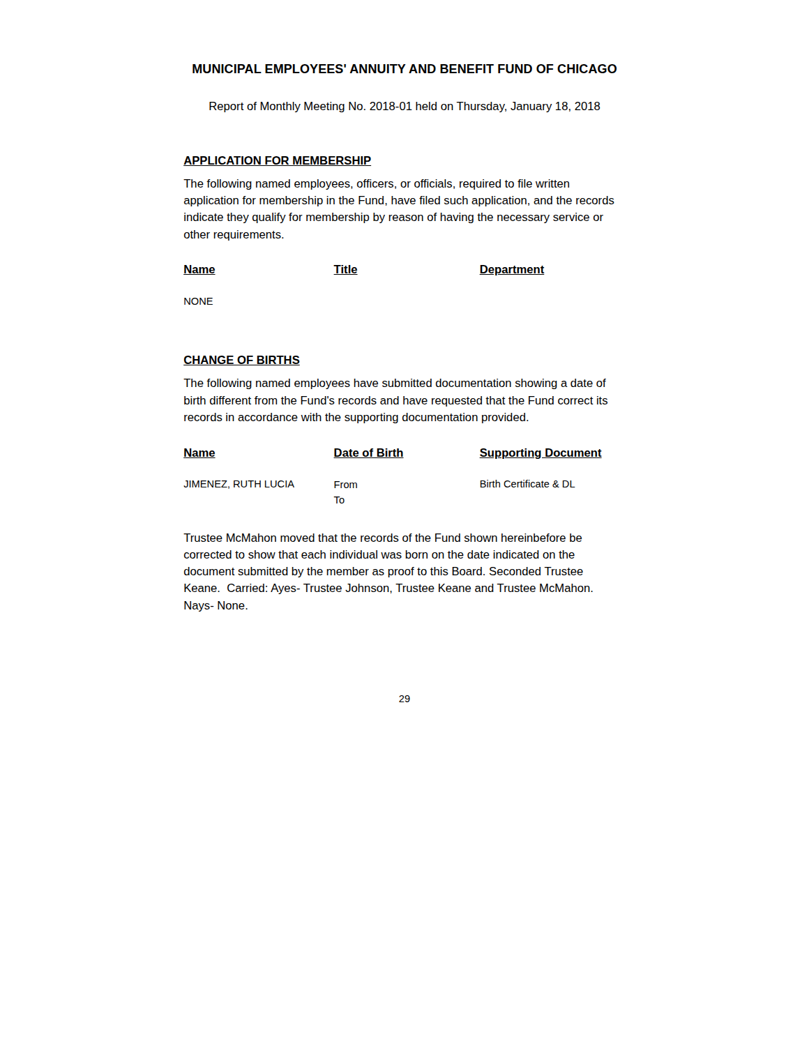MUNICIPAL EMPLOYEES' ANNUITY AND BENEFIT FUND OF CHICAGO
Report of Monthly Meeting No. 2018-01 held on Thursday, January 18, 2018
APPLICATION FOR MEMBERSHIP
The following named employees, officers, or officials, required to file written application for membership in the Fund, have filed such application, and the records indicate they qualify for membership by reason of having the necessary service or other requirements.
| Name | Title | Department |
| --- | --- | --- |
| NONE | | |
CHANGE OF BIRTHS
The following named employees have submitted documentation showing a date of birth different from the Fund's records and have requested that the Fund correct its records in accordance with the supporting documentation provided.
| Name | Date of Birth | Supporting Document |
| --- | --- | --- |
| JIMENEZ, RUTH LUCIA | From To | Birth Certificate & DL |
Trustee McMahon moved that the records of the Fund shown hereinbefore be corrected to show that each individual was born on the date indicated on the document submitted by the member as proof to this Board. Seconded Trustee Keane. Carried: Ayes- Trustee Johnson, Trustee Keane and Trustee McMahon. Nays- None.
29